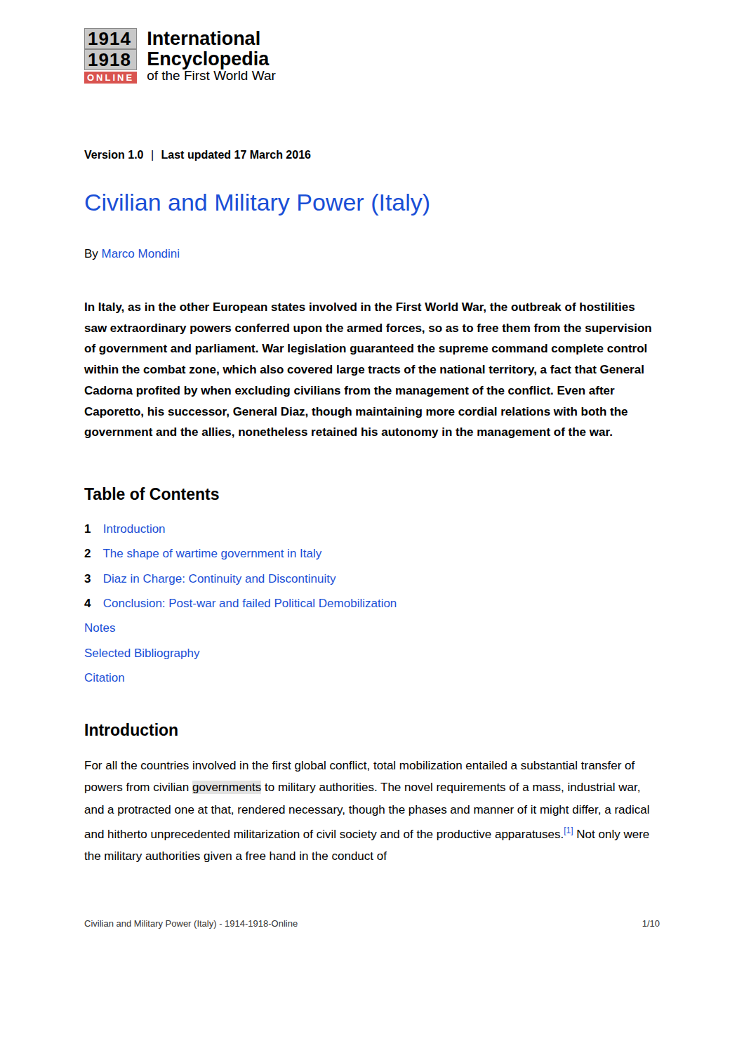1914 1918
ONLINE
International
Encyclopedia
of the First World War
Version 1.0 | Last updated 17 March 2016
Civilian and Military Power (Italy)
By Marco Mondini
In Italy, as in the other European states involved in the First World War, the outbreak of hostilities saw extraordinary powers conferred upon the armed forces, so as to free them from the supervision of government and parliament. War legislation guaranteed the supreme command complete control within the combat zone, which also covered large tracts of the national territory, a fact that General Cadorna profited by when excluding civilians from the management of the conflict. Even after Caporetto, his successor, General Diaz, though maintaining more cordial relations with both the government and the allies, nonetheless retained his autonomy in the management of the war.
Table of Contents
1 Introduction
2 The shape of wartime government in Italy
3 Diaz in Charge: Continuity and Discontinuity
4 Conclusion: Post-war and failed Political Demobilization
Notes
Selected Bibliography
Citation
Introduction
For all the countries involved in the first global conflict, total mobilization entailed a substantial transfer of powers from civilian governments to military authorities. The novel requirements of a mass, industrial war, and a protracted one at that, rendered necessary, though the phases and manner of it might differ, a radical and hitherto unprecedented militarization of civil society and of the productive apparatuses.[1] Not only were the military authorities given a free hand in the conduct of
Civilian and Military Power (Italy) - 1914-1918-Online 1/10